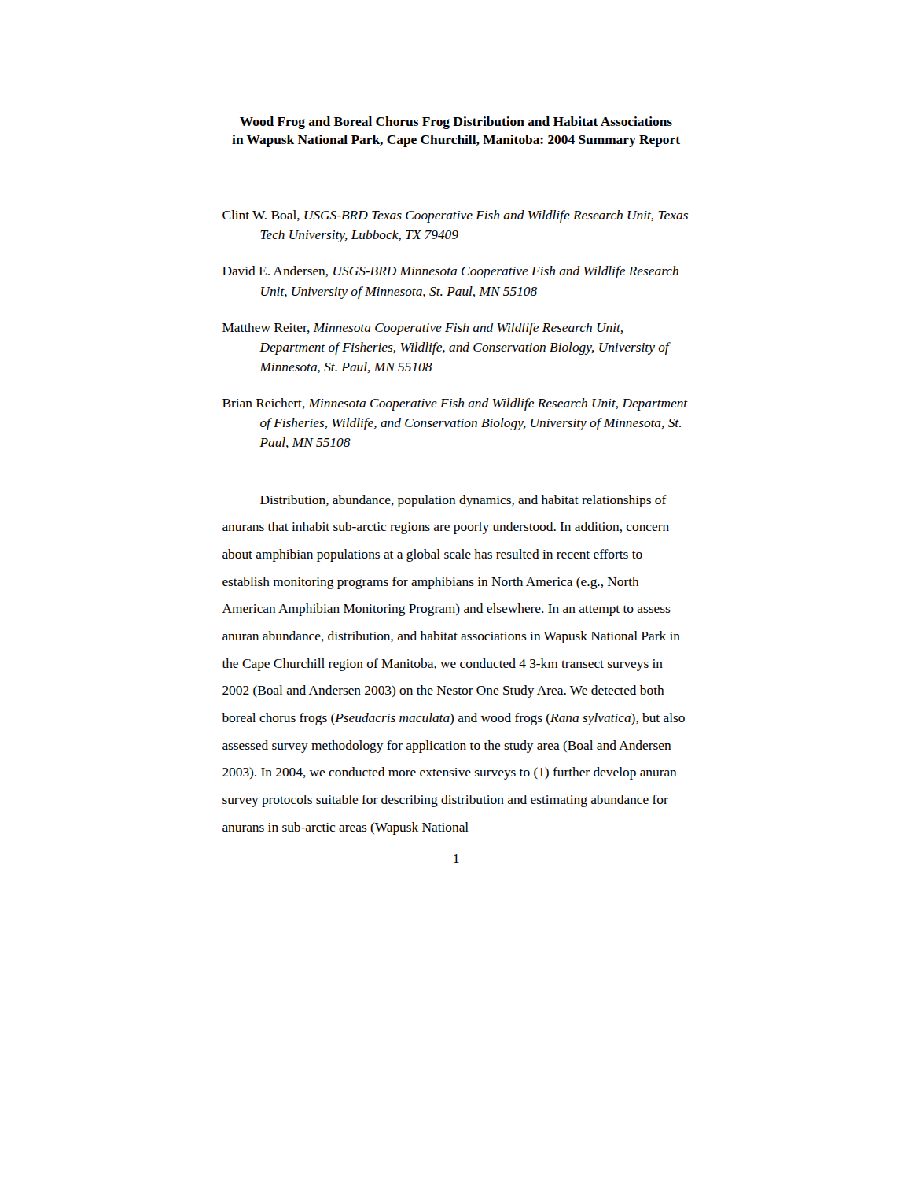Wood Frog and Boreal Chorus Frog Distribution and Habitat Associations in Wapusk National Park, Cape Churchill, Manitoba: 2004 Summary Report
Clint W. Boal, USGS-BRD Texas Cooperative Fish and Wildlife Research Unit, Texas Tech University, Lubbock, TX 79409
David E. Andersen, USGS-BRD Minnesota Cooperative Fish and Wildlife Research Unit, University of Minnesota, St. Paul, MN 55108
Matthew Reiter, Minnesota Cooperative Fish and Wildlife Research Unit, Department of Fisheries, Wildlife, and Conservation Biology, University of Minnesota, St. Paul, MN 55108
Brian Reichert, Minnesota Cooperative Fish and Wildlife Research Unit, Department of Fisheries, Wildlife, and Conservation Biology, University of Minnesota, St. Paul, MN 55108
Distribution, abundance, population dynamics, and habitat relationships of anurans that inhabit sub-arctic regions are poorly understood. In addition, concern about amphibian populations at a global scale has resulted in recent efforts to establish monitoring programs for amphibians in North America (e.g., North American Amphibian Monitoring Program) and elsewhere. In an attempt to assess anuran abundance, distribution, and habitat associations in Wapusk National Park in the Cape Churchill region of Manitoba, we conducted 4 3-km transect surveys in 2002 (Boal and Andersen 2003) on the Nestor One Study Area. We detected both boreal chorus frogs (Pseudacris maculata) and wood frogs (Rana sylvatica), but also assessed survey methodology for application to the study area (Boal and Andersen 2003). In 2004, we conducted more extensive surveys to (1) further develop anuran survey protocols suitable for describing distribution and estimating abundance for anurans in sub-arctic areas (Wapusk National
1